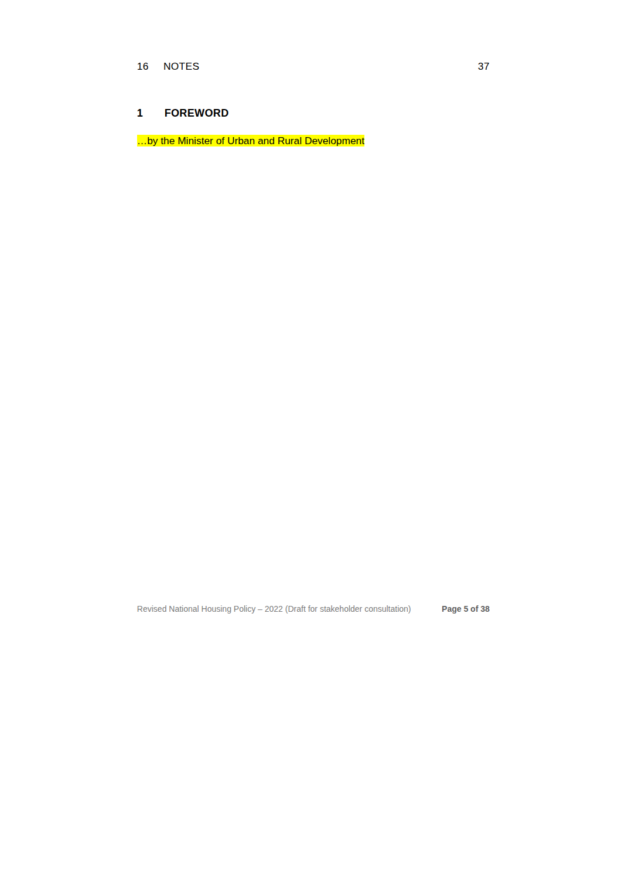16 NOTES 37
1 FOREWORD
…by the Minister of Urban and Rural Development
Revised National Housing Policy – 2022 (Draft for stakeholder consultation) Page 5 of 38